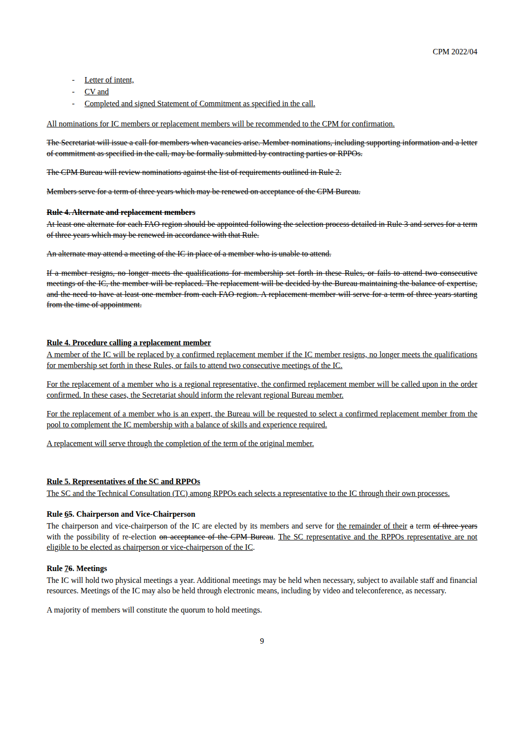CPM 2022/04
Letter of intent,
CV and
Completed and signed Statement of Commitment as specified in the call.
All nominations for IC members or replacement members will be recommended to the CPM for confirmation.
The Secretariat will issue a call for members when vacancies arise. Member nominations, including supporting information and a letter of commitment as specified in the call, may be formally submitted by contracting parties or RPPOs.
The CPM Bureau will review nominations against the list of requirements outlined in Rule 2.
Members serve for a term of three years which may be renewed on acceptance of the CPM Bureau.
Rule 4. Alternate and replacement members
At least one alternate for each FAO region should be appointed following the selection process detailed in Rule 3 and serves for a term of three years which may be renewed in accordance with that Rule.
An alternate may attend a meeting of the IC in place of a member who is unable to attend.
If a member resigns, no longer meets the qualifications for membership set forth in these Rules, or fails to attend two consecutive meetings of the IC, the member will be replaced. The replacement will be decided by the Bureau maintaining the balance of expertise, and the need to have at least one member from each FAO region. A replacement member will serve for a term of three years starting from the time of appointment.
Rule 4. Procedure calling a replacement member
A member of the IC will be replaced by a confirmed replacement member if the IC member resigns, no longer meets the qualifications for membership set forth in these Rules, or fails to attend two consecutive meetings of the IC.
For the replacement of a member who is a regional representative, the confirmed replacement member will be called upon in the order confirmed. In these cases, the Secretariat should inform the relevant regional Bureau member.
For the replacement of a member who is an expert, the Bureau will be requested to select a confirmed replacement member from the pool to complement the IC membership with a balance of skills and experience required.
A replacement will serve through the completion of the term of the original member.
Rule 5. Representatives of the SC and RPPOs
The SC and the Technical Consultation (TC) among RPPOs each selects a representative to the IC through their own processes.
Rule 65. Chairperson and Vice-Chairperson
The chairperson and vice-chairperson of the IC are elected by its members and serve for the remainder of their a term of three years with the possibility of re-election on acceptance of the CPM Bureau. The SC representative and the RPPOs representative are not eligible to be elected as chairperson or vice-chairperson of the IC.
Rule 76. Meetings
The IC will hold two physical meetings a year. Additional meetings may be held when necessary, subject to available staff and financial resources. Meetings of the IC may also be held through electronic means, including by video and teleconference, as necessary.
A majority of members will constitute the quorum to hold meetings.
9